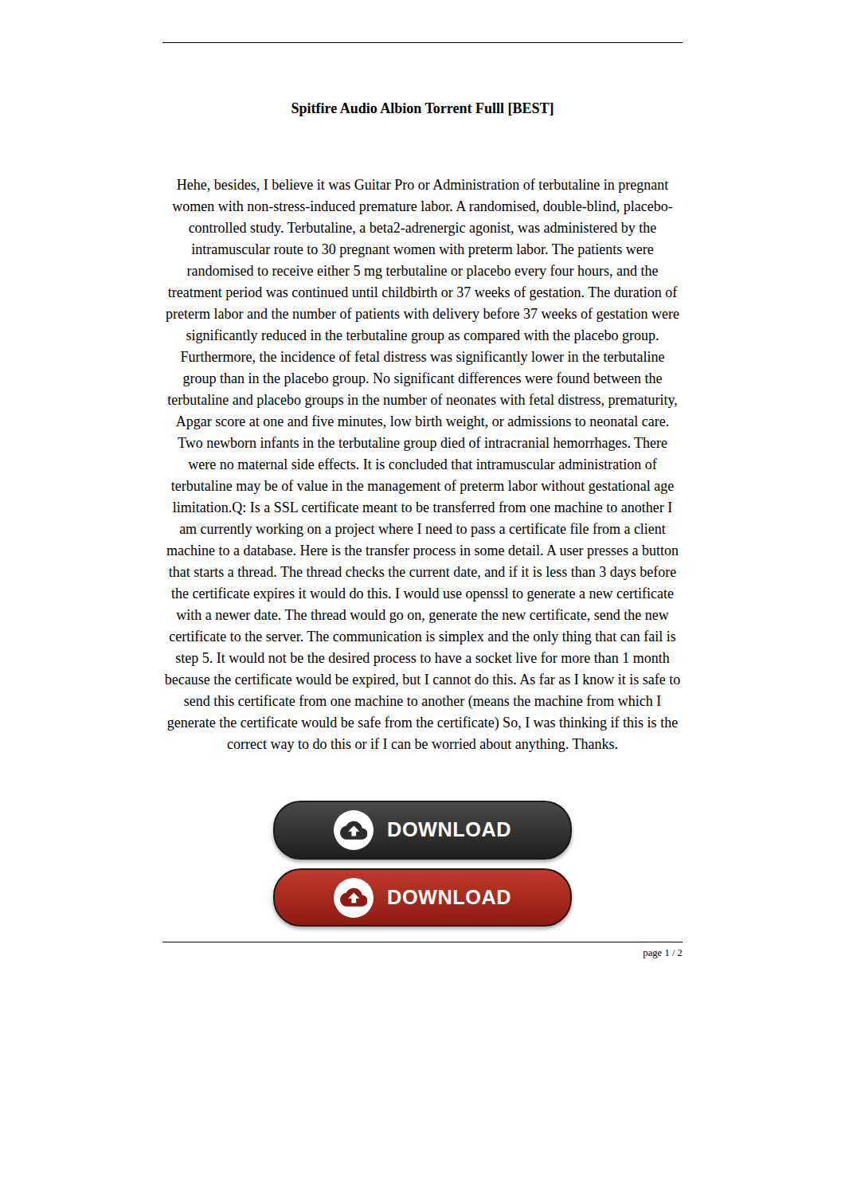Spitfire Audio Albion Torrent Fulll [BEST]
Hehe, besides, I believe it was Guitar Pro or Administration of terbutaline in pregnant women with non-stress-induced premature labor. A randomised, double-blind, placebo-controlled study. Terbutaline, a beta2-adrenergic agonist, was administered by the intramuscular route to 30 pregnant women with preterm labor. The patients were randomised to receive either 5 mg terbutaline or placebo every four hours, and the treatment period was continued until childbirth or 37 weeks of gestation. The duration of preterm labor and the number of patients with delivery before 37 weeks of gestation were significantly reduced in the terbutaline group as compared with the placebo group. Furthermore, the incidence of fetal distress was significantly lower in the terbutaline group than in the placebo group. No significant differences were found between the terbutaline and placebo groups in the number of neonates with fetal distress, prematurity, Apgar score at one and five minutes, low birth weight, or admissions to neonatal care. Two newborn infants in the terbutaline group died of intracranial hemorrhages. There were no maternal side effects. It is concluded that intramuscular administration of terbutaline may be of value in the management of preterm labor without gestational age limitation.Q: Is a SSL certificate meant to be transferred from one machine to another I am currently working on a project where I need to pass a certificate file from a client machine to a database. Here is the transfer process in some detail. A user presses a button that starts a thread. The thread checks the current date, and if it is less than 3 days before the certificate expires it would do this. I would use openssl to generate a new certificate with a newer date. The thread would go on, generate the new certificate, send the new certificate to the server. The communication is simplex and the only thing that can fail is step 5. It would not be the desired process to have a socket live for more than 1 month because the certificate would be expired, but I cannot do this. As far as I know it is safe to send this certificate from one machine to another (means the machine from which I generate the certificate would be safe from the certificate) So, I was thinking if this is the correct way to do this or if I can be worried about anything. Thanks.
DOWNLOAD DOWNLOAD
page 1 / 2